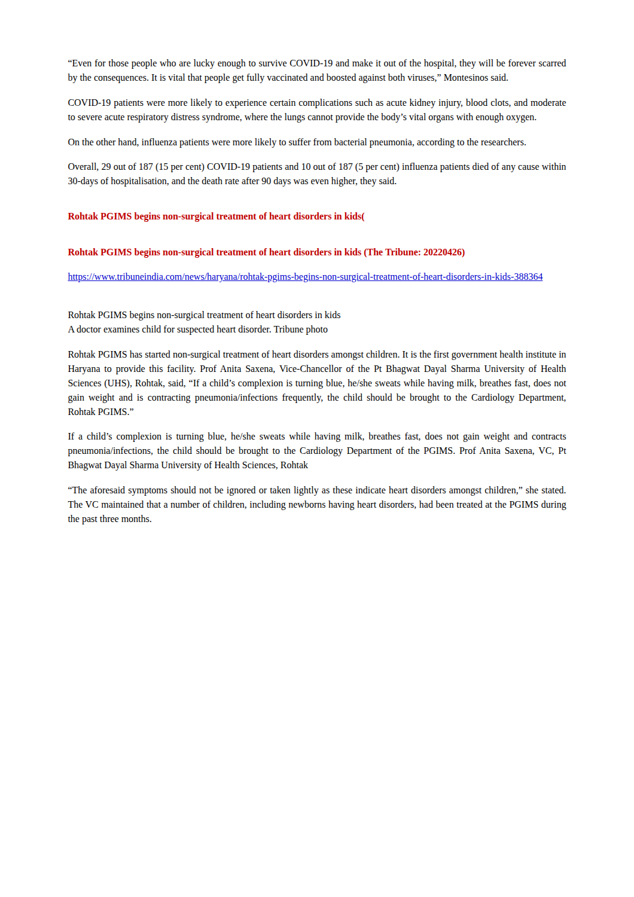“Even for those people who are lucky enough to survive COVID-19 and make it out of the hospital, they will be forever scarred by the consequences. It is vital that people get fully vaccinated and boosted against both viruses,” Montesinos said.
COVID-19 patients were more likely to experience certain complications such as acute kidney injury, blood clots, and moderate to severe acute respiratory distress syndrome, where the lungs cannot provide the body’s vital organs with enough oxygen.
On the other hand, influenza patients were more likely to suffer from bacterial pneumonia, according to the researchers.
Overall, 29 out of 187 (15 per cent) COVID-19 patients and 10 out of 187 (5 per cent) influenza patients died of any cause within 30-days of hospitalisation, and the death rate after 90 days was even higher, they said.
Rohtak PGIMS begins non-surgical treatment of heart disorders in kids(
Rohtak PGIMS begins non-surgical treatment of heart disorders in kids (The Tribune: 20220426)
https://www.tribuneindia.com/news/haryana/rohtak-pgims-begins-non-surgical-treatment-of-heart-disorders-in-kids-388364
Rohtak PGIMS begins non-surgical treatment of heart disorders in kids
A doctor examines child for suspected heart disorder. Tribune photo
Rohtak PGIMS has started non-surgical treatment of heart disorders amongst children. It is the first government health institute in Haryana to provide this facility. Prof Anita Saxena, Vice-Chancellor of the Pt Bhagwat Dayal Sharma University of Health Sciences (UHS), Rohtak, said, “If a child’s complexion is turning blue, he/she sweats while having milk, breathes fast, does not gain weight and is contracting pneumonia/infections frequently, the child should be brought to the Cardiology Department, Rohtak PGIMS.”
If a child’s complexion is turning blue, he/she sweats while having milk, breathes fast, does not gain weight and contracts pneumonia/infections, the child should be brought to the Cardiology Department of the PGIMS. Prof Anita Saxena, VC, Pt Bhagwat Dayal Sharma University of Health Sciences, Rohtak
“The aforesaid symptoms should not be ignored or taken lightly as these indicate heart disorders amongst children,” she stated. The VC maintained that a number of children, including newborns having heart disorders, had been treated at the PGIMS during the past three months.